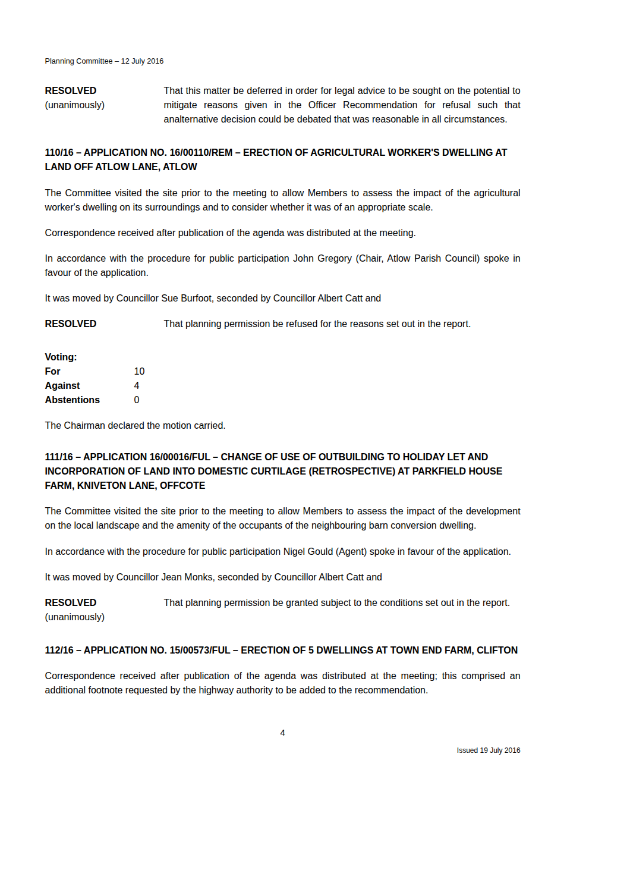Planning Committee – 12 July 2016
RESOLVED(unanimously)
That this matter be deferred in order for legal advice to be sought on the potential to mitigate reasons given in the Officer Recommendation for refusal such that analternative decision could be debated that was reasonable in all circumstances.
110/16 – Application No. 16/00110/REM – Erection of Agricultural Worker's Dwelling at Land off Atlow Lane, Atlow
The Committee visited the site prior to the meeting to allow Members to assess the impact of the agricultural worker's dwelling on its surroundings and to consider whether it was of an appropriate scale.
Correspondence received after publication of the agenda was distributed at the meeting.
In accordance with the procedure for public participation John Gregory (Chair, Atlow Parish Council) spoke in favour of the application.
It was moved by Councillor Sue Burfoot, seconded by Councillor Albert Catt and
RESOLVED
That planning permission be refused for the reasons set out in the report.
| Voting: | |
| For | 10 |
| Against | 4 |
| Abstentions | 0 |
The Chairman declared the motion carried.
111/16 – Application 16/00016/FUL – Change of Use of Outbuilding to Holiday Let and Incorporation of Land into Domestic Curtilage (Retrospective) at Parkfield House Farm, Kniveton Lane, Offcote
The Committee visited the site prior to the meeting to allow Members to assess the impact of the development on the local landscape and the amenity of the occupants of the neighbouring barn conversion dwelling.
In accordance with the procedure for public participation Nigel Gould (Agent) spoke in favour of the application.
It was moved by Councillor Jean Monks, seconded by Councillor Albert Catt and
RESOLVED(unanimously)
That planning permission be granted subject to the conditions set out in the report.
112/16 – Application No. 15/00573/FUL – Erection of 5 Dwellings at Town End Farm, Clifton
Correspondence received after publication of the agenda was distributed at the meeting; this comprised an additional footnote requested by the highway authority to be added to the recommendation.
4
Issued 19 July 2016